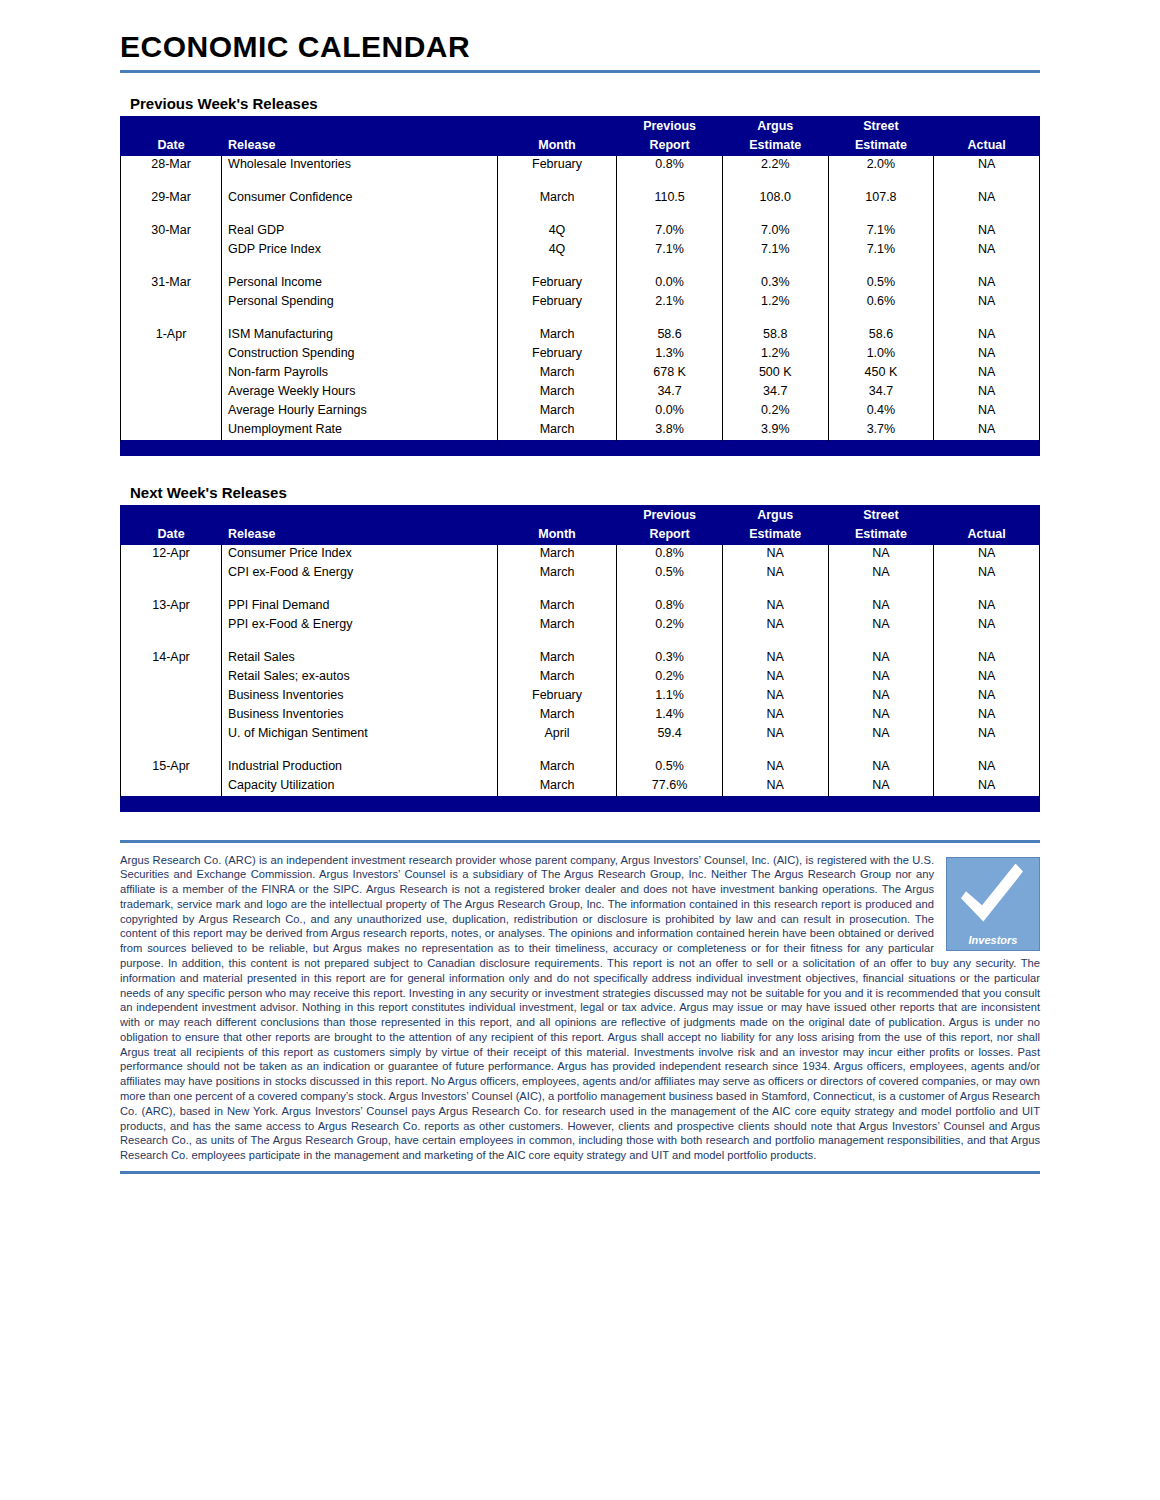ECONOMIC CALENDAR
Previous Week's Releases
| | | | Previous | Argus | Street | |
| --- | --- | --- | --- | --- | --- | --- |
| Date | Release | Month | Report | Estimate | Estimate | Actual |
| 28-Mar | Wholesale Inventories | February | 0.8% | 2.2% | 2.0% | NA |
| 29-Mar | Consumer Confidence | March | 110.5 | 108.0 | 107.8 | NA |
| 30-Mar | Real GDP | 4Q | 7.0% | 7.0% | 7.1% | NA |
| | GDP Price Index | 4Q | 7.1% | 7.1% | 7.1% | NA |
| 31-Mar | Personal Income | February | 0.0% | 0.3% | 0.5% | NA |
| | Personal Spending | February | 2.1% | 1.2% | 0.6% | NA |
| 1-Apr | ISM Manufacturing | March | 58.6 | 58.8 | 58.6 | NA |
| | Construction Spending | February | 1.3% | 1.2% | 1.0% | NA |
| | Non-farm Payrolls | March | 678 K | 500 K | 450 K | NA |
| | Average Weekly Hours | March | 34.7 | 34.7 | 34.7 | NA |
| | Average Hourly Earnings | March | 0.0% | 0.2% | 0.4% | NA |
| | Unemployment Rate | March | 3.8% | 3.9% | 3.7% | NA |
Next Week's Releases
| | | | Previous | Argus | Street | |
| --- | --- | --- | --- | --- | --- | --- |
| Date | Release | Month | Report | Estimate | Estimate | Actual |
| 12-Apr | Consumer Price Index | March | 0.8% | NA | NA | NA |
| | CPI ex-Food & Energy | March | 0.5% | NA | NA | NA |
| 13-Apr | PPI Final Demand | March | 0.8% | NA | NA | NA |
| | PPI ex-Food & Energy | March | 0.2% | NA | NA | NA |
| 14-Apr | Retail Sales | March | 0.3% | NA | NA | NA |
| | Retail Sales; ex-autos | March | 0.2% | NA | NA | NA |
| | Business Inventories | February | 1.1% | NA | NA | NA |
| | Business Inventories | March | 1.4% | NA | NA | NA |
| | U. of Michigan Sentiment | April | 59.4 | NA | NA | NA |
| 15-Apr | Industrial Production | March | 0.5% | NA | NA | NA |
| | Capacity Utilization | March | 77.6% | NA | NA | NA |
Investors
Argus Research Co. (ARC) is an independent investment research provider whose parent company, Argus Investors’ Counsel, Inc. (AIC), is registered with the U.S. Securities and Exchange Commission. Argus Investors’ Counsel is a subsidiary of The Argus Research Group, Inc. Neither The Argus Research Group nor any affiliate is a member of the FINRA or the SIPC. Argus Research is not a registered broker dealer and does not have investment banking operations. The Argus trademark, service mark and logo are the intellectual property of The Argus Research Group, Inc. The information contained in this research report is produced and copyrighted by Argus Research Co., and any unauthorized use, duplication, redistribution or disclosure is prohibited by law and can result in prosecution. The content of this report may be derived from Argus research reports, notes, or analyses. The opinions and information contained herein have been obtained or derived from sources believed to be reliable, but Argus makes no representation as to their timeliness, accuracy or completeness or for their fitness for any particular purpose. In addition, this content is not prepared subject to Canadian disclosure requirements. This report is not an offer to sell or a solicitation of an offer to buy any security. The information and material presented in this report are for general information only and do not specifically address individual investment objectives, financial situations or the particular needs of any specific person who may receive this report. Investing in any security or investment strategies discussed may not be suitable for you and it is recommended that you consult an independent investment advisor. Nothing in this report constitutes individual investment, legal or tax advice. Argus may issue or may have issued other reports that are inconsistent with or may reach different conclusions than those represented in this report, and all opinions are reflective of judgments made on the original date of publication. Argus is under no obligation to ensure that other reports are brought to the attention of any recipient of this report. Argus shall accept no liability for any loss arising from the use of this report, nor shall Argus treat all recipients of this report as customers simply by virtue of their receipt of this material. Investments involve risk and an investor may incur either profits or losses. Past performance should not be taken as an indication or guarantee of future performance. Argus has provided independent research since 1934. Argus officers, employees, agents and/or affiliates may have positions in stocks discussed in this report. No Argus officers, employees, agents and/or affiliates may serve as officers or directors of covered companies, or may own more than one percent of a covered company’s stock. Argus Investors’ Counsel (AIC), a portfolio management business based in Stamford, Connecticut, is a customer of Argus Research Co. (ARC), based in New York. Argus Investors’ Counsel pays Argus Research Co. for research used in the management of the AIC core equity strategy and model portfolio and UIT products, and has the same access to Argus Research Co. reports as other customers. However, clients and prospective clients should note that Argus Investors’ Counsel and Argus Research Co., as units of The Argus Research Group, have certain employees in common, including those with both research and portfolio management responsibilities, and that Argus Research Co. employees participate in the management and marketing of the AIC core equity strategy and UIT and model portfolio products.